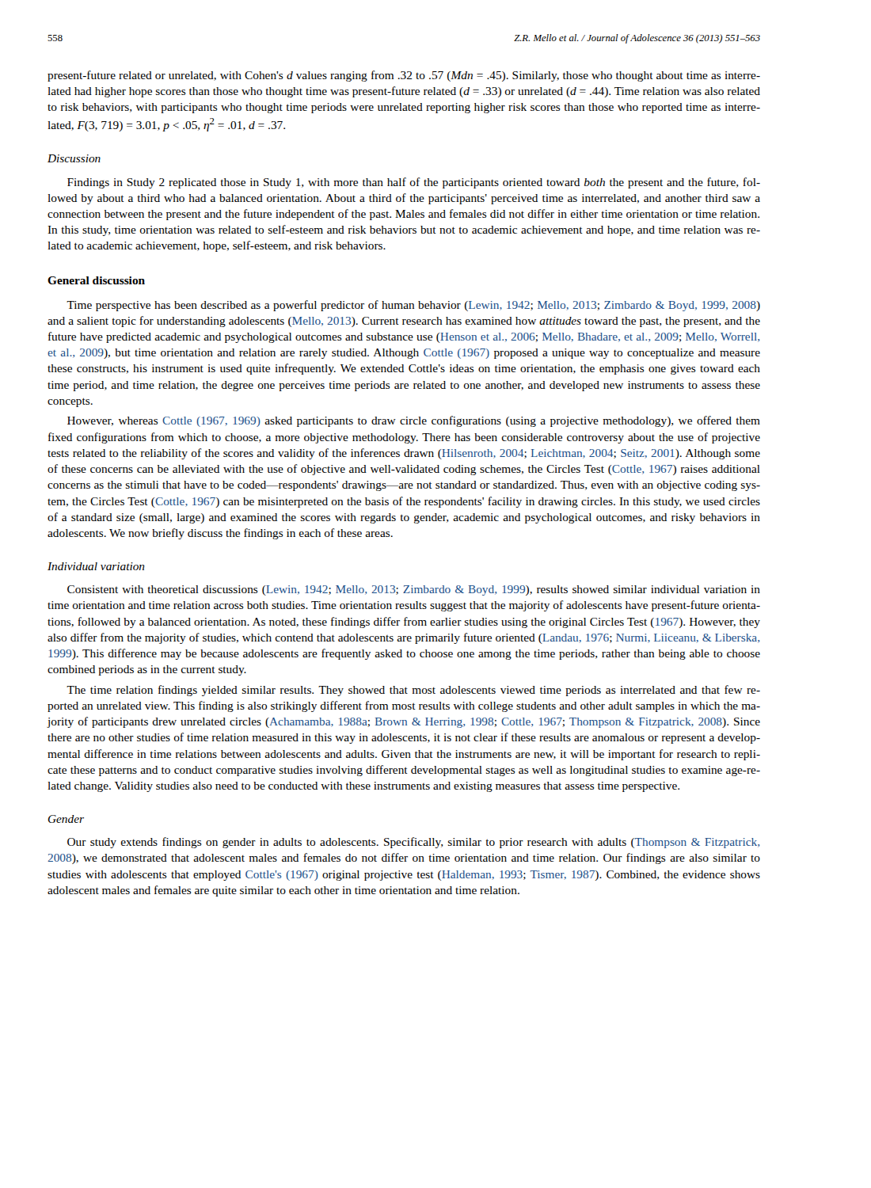558 Z.R. Mello et al. / Journal of Adolescence 36 (2013) 551–563
present-future related or unrelated, with Cohen's d values ranging from .32 to .57 (Mdn = .45). Similarly, those who thought about time as interrelated had higher hope scores than those who thought time was present-future related (d = .33) or unrelated (d = .44). Time relation was also related to risk behaviors, with participants who thought time periods were unrelated reporting higher risk scores than those who reported time as interrelated, F(3, 719) = 3.01, p < .05, η2 = .01, d = .37.
Discussion
Findings in Study 2 replicated those in Study 1, with more than half of the participants oriented toward both the present and the future, followed by about a third who had a balanced orientation. About a third of the participants' perceived time as interrelated, and another third saw a connection between the present and the future independent of the past. Males and females did not differ in either time orientation or time relation. In this study, time orientation was related to self-esteem and risk behaviors but not to academic achievement and hope, and time relation was related to academic achievement, hope, self-esteem, and risk behaviors.
General discussion
Time perspective has been described as a powerful predictor of human behavior (Lewin, 1942; Mello, 2013; Zimbardo & Boyd, 1999, 2008) and a salient topic for understanding adolescents (Mello, 2013). Current research has examined how attitudes toward the past, the present, and the future have predicted academic and psychological outcomes and substance use (Henson et al., 2006; Mello, Bhadare, et al., 2009; Mello, Worrell, et al., 2009), but time orientation and relation are rarely studied. Although Cottle (1967) proposed a unique way to conceptualize and measure these constructs, his instrument is used quite infrequently. We extended Cottle's ideas on time orientation, the emphasis one gives toward each time period, and time relation, the degree one perceives time periods are related to one another, and developed new instruments to assess these concepts.
However, whereas Cottle (1967, 1969) asked participants to draw circle configurations (using a projective methodology), we offered them fixed configurations from which to choose, a more objective methodology. There has been considerable controversy about the use of projective tests related to the reliability of the scores and validity of the inferences drawn (Hilsenroth, 2004; Leichtman, 2004; Seitz, 2001). Although some of these concerns can be alleviated with the use of objective and well-validated coding schemes, the Circles Test (Cottle, 1967) raises additional concerns as the stimuli that have to be coded—respondents' drawings—are not standard or standardized. Thus, even with an objective coding system, the Circles Test (Cottle, 1967) can be misinterpreted on the basis of the respondents' facility in drawing circles. In this study, we used circles of a standard size (small, large) and examined the scores with regards to gender, academic and psychological outcomes, and risky behaviors in adolescents. We now briefly discuss the findings in each of these areas.
Individual variation
Consistent with theoretical discussions (Lewin, 1942; Mello, 2013; Zimbardo & Boyd, 1999), results showed similar individual variation in time orientation and time relation across both studies. Time orientation results suggest that the majority of adolescents have present-future orientations, followed by a balanced orientation. As noted, these findings differ from earlier studies using the original Circles Test (1967). However, they also differ from the majority of studies, which contend that adolescents are primarily future oriented (Landau, 1976; Nurmi, Liiceanu, & Liberska, 1999). This difference may be because adolescents are frequently asked to choose one among the time periods, rather than being able to choose combined periods as in the current study.
The time relation findings yielded similar results. They showed that most adolescents viewed time periods as interrelated and that few reported an unrelated view. This finding is also strikingly different from most results with college students and other adult samples in which the majority of participants drew unrelated circles (Achamamba, 1988a; Brown & Herring, 1998; Cottle, 1967; Thompson & Fitzpatrick, 2008). Since there are no other studies of time relation measured in this way in adolescents, it is not clear if these results are anomalous or represent a developmental difference in time relations between adolescents and adults. Given that the instruments are new, it will be important for research to replicate these patterns and to conduct comparative studies involving different developmental stages as well as longitudinal studies to examine age-related change. Validity studies also need to be conducted with these instruments and existing measures that assess time perspective.
Gender
Our study extends findings on gender in adults to adolescents. Specifically, similar to prior research with adults (Thompson & Fitzpatrick, 2008), we demonstrated that adolescent males and females do not differ on time orientation and time relation. Our findings are also similar to studies with adolescents that employed Cottle's (1967) original projective test (Haldeman, 1993; Tismer, 1987). Combined, the evidence shows adolescent males and females are quite similar to each other in time orientation and time relation.